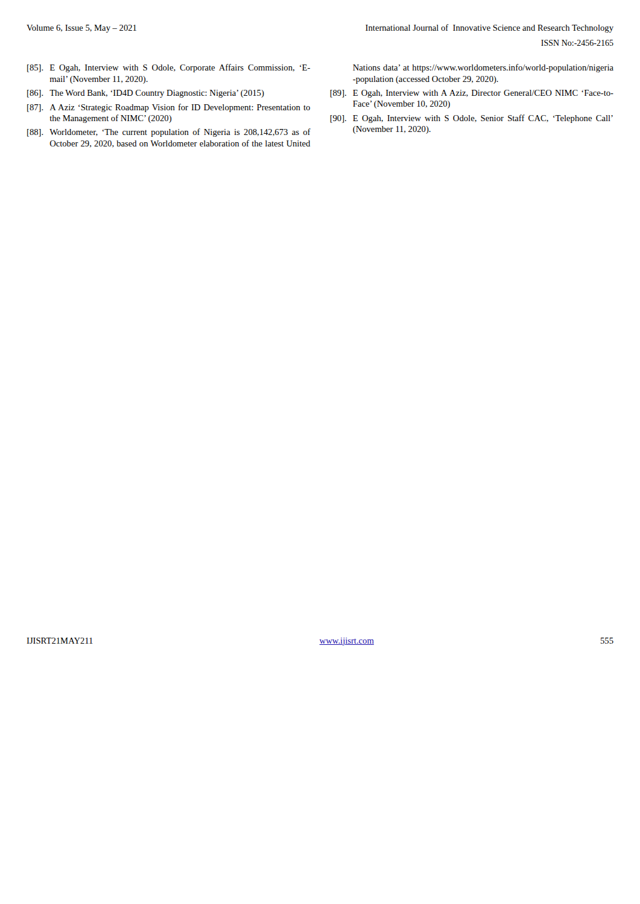Volume 6, Issue 5, May – 2021
International Journal of Innovative Science and Research Technology
ISSN No:-2456-2165
[85]. E Ogah, Interview with S Odole, Corporate Affairs Commission, ‘E-mail’ (November 11, 2020).
[86]. The Word Bank, ‘ID4D Country Diagnostic: Nigeria’ (2015)
[87]. A Aziz ‘Strategic Roadmap Vision for ID Development: Presentation to the Management of NIMC’ (2020)
[88]. Worldometer, ‘The current population of Nigeria is 208,142,673 as of October 29, 2020, based on Worldometer elaboration of the latest United Nations data’ at https://www.worldometers.info/world-population/nigeria-population (accessed October 29, 2020).
[89]. E Ogah, Interview with A Aziz, Director General/CEO NIMC ‘Face-to-Face’ (November 10, 2020)
[90]. E Ogah, Interview with S Odole, Senior Staff CAC, ‘Telephone Call’ (November 11, 2020).
IJISRT21MAY211
www.ijisrt.com
555